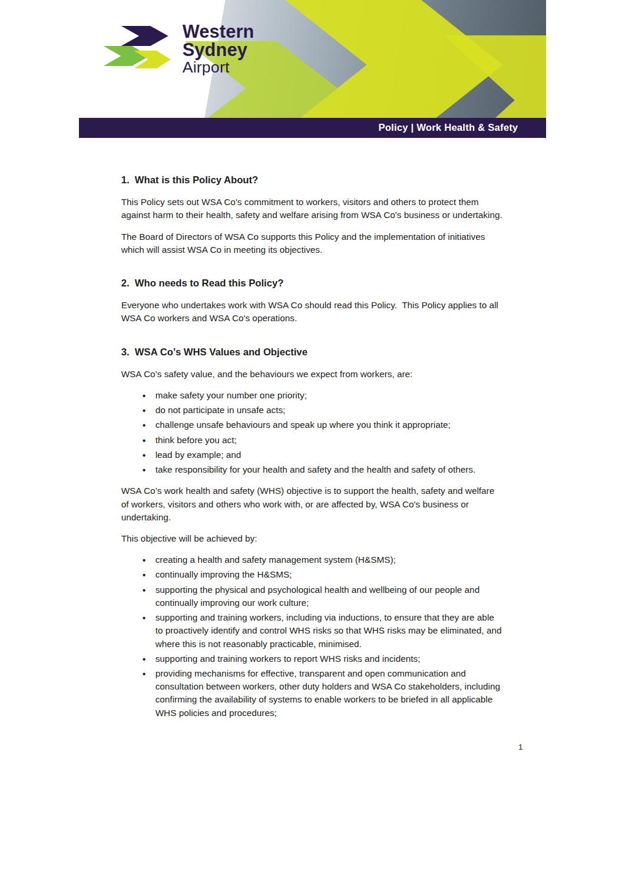Western
Sydney Airport
Policy | Work Health & Safety
1. What is this Policy About?
This Policy sets out WSA Co's commitment to workers, visitors and others to protect them against harm to their health, safety and welfare arising from WSA Co's business or undertaking.
The Board of Directors of WSA Co supports this Policy and the implementation of initiatives which will assist WSA Co in meeting its objectives.
2. Who needs to Read this Policy?
Everyone who undertakes work with WSA Co should read this Policy. This Policy applies to all WSA Co workers and WSA Co's operations.
3. WSA Co’s WHS Values and Objective
WSA Co’s safety value, and the behaviours we expect from workers, are:
make safety your number one priority;
do not participate in unsafe acts;
challenge unsafe behaviours and speak up where you think it appropriate;
think before you act;
lead by example; and
take responsibility for your health and safety and the health and safety of others.
WSA Co’s work health and safety (WHS) objective is to support the health, safety and welfare of workers, visitors and others who work with, or are affected by, WSA Co's business or undertaking.
This objective will be achieved by:
creating a health and safety management system (H&SMS);
continually improving the H&SMS;
supporting the physical and psychological health and wellbeing of our people and continually improving our work culture;
supporting and training workers, including via inductions, to ensure that they are able to proactively identify and control WHS risks so that WHS risks may be eliminated, and where this is not reasonably practicable, minimised.
supporting and training workers to report WHS risks and incidents;
providing mechanisms for effective, transparent and open communication and consultation between workers, other duty holders and WSA Co stakeholders, including confirming the availability of systems to enable workers to be briefed in all applicable WHS policies and procedures;
1